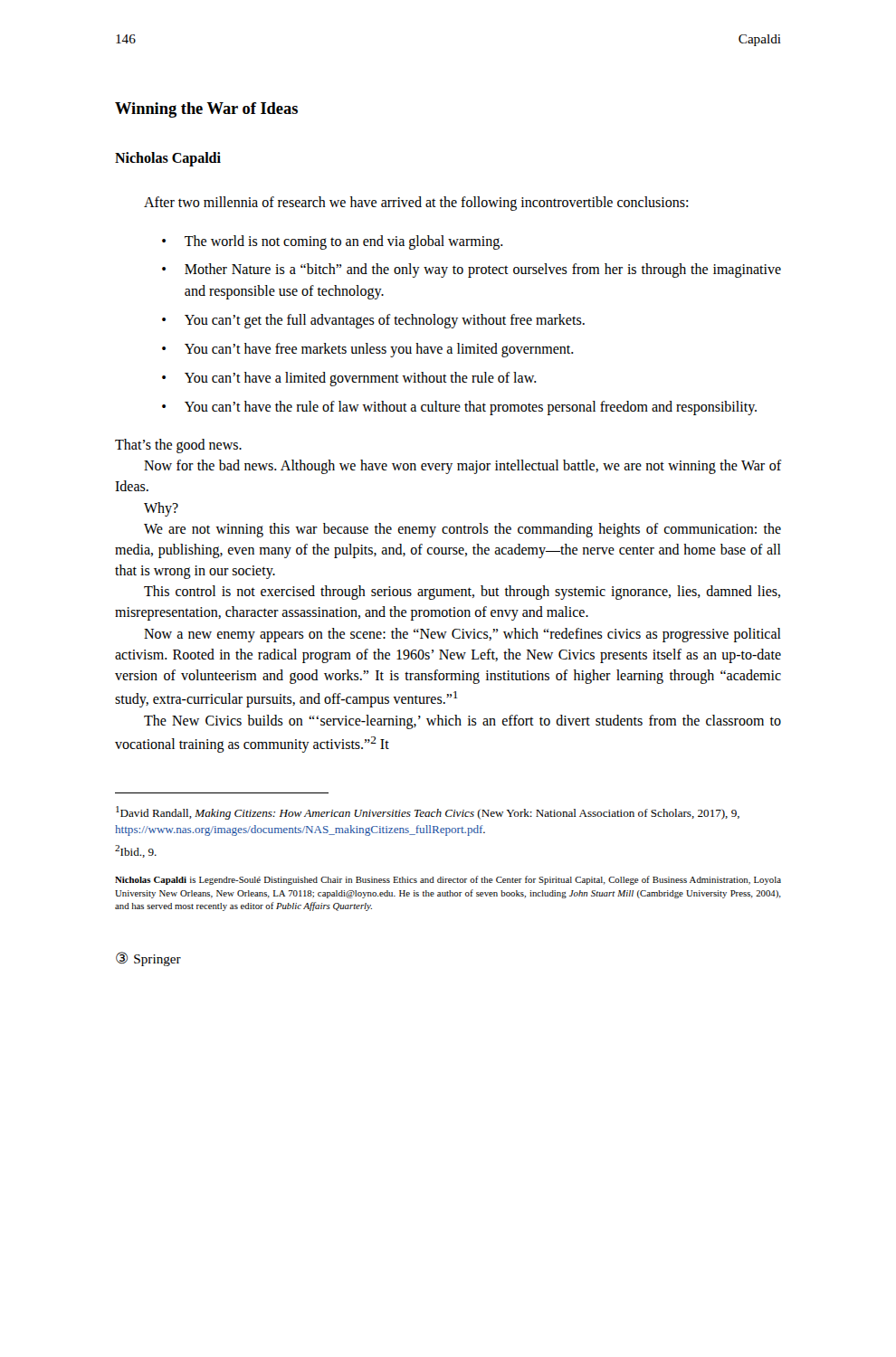146 Capaldi
Winning the War of Ideas
Nicholas Capaldi
After two millennia of research we have arrived at the following incontrovertible conclusions:
The world is not coming to an end via global warming.
Mother Nature is a “bitch” and the only way to protect ourselves from her is through the imaginative and responsible use of technology.
You can’t get the full advantages of technology without free markets.
You can’t have free markets unless you have a limited government.
You can’t have a limited government without the rule of law.
You can’t have the rule of law without a culture that promotes personal freedom and responsibility.
That’s the good news.
Now for the bad news. Although we have won every major intellectual battle, we are not winning the War of Ideas.
Why?
We are not winning this war because the enemy controls the commanding heights of communication: the media, publishing, even many of the pulpits, and, of course, the academy—the nerve center and home base of all that is wrong in our society.
This control is not exercised through serious argument, but through systemic ignorance, lies, damned lies, misrepresentation, character assassination, and the promotion of envy and malice.
Now a new enemy appears on the scene: the “New Civics,” which “redefines civics as progressive political activism. Rooted in the radical program of the 1960s’ New Left, the New Civics presents itself as an up-to-date version of volunteerism and good works.” It is transforming institutions of higher learning through “academic study, extra-curricular pursuits, and off-campus ventures.”1
The New Civics builds on “‘service-learning,’ which is an effort to divert students from the classroom to vocational training as community activists.”2 It
1David Randall, Making Citizens: How American Universities Teach Civics (New York: National Association of Scholars, 2017), 9, https://www.nas.org/images/documents/NAS_makingCitizens_fullReport.pdf.
2Ibid., 9.
Nicholas Capaldi is Legendre-Soulé Distinguished Chair in Business Ethics and director of the Center for Spiritual Capital, College of Business Administration, Loyola University New Orleans, New Orleans, LA 70118; capaldi@loyno.edu. He is the author of seven books, including John Stuart Mill (Cambridge University Press, 2004), and has served most recently as editor of Public Affairs Quarterly.
③ Springer